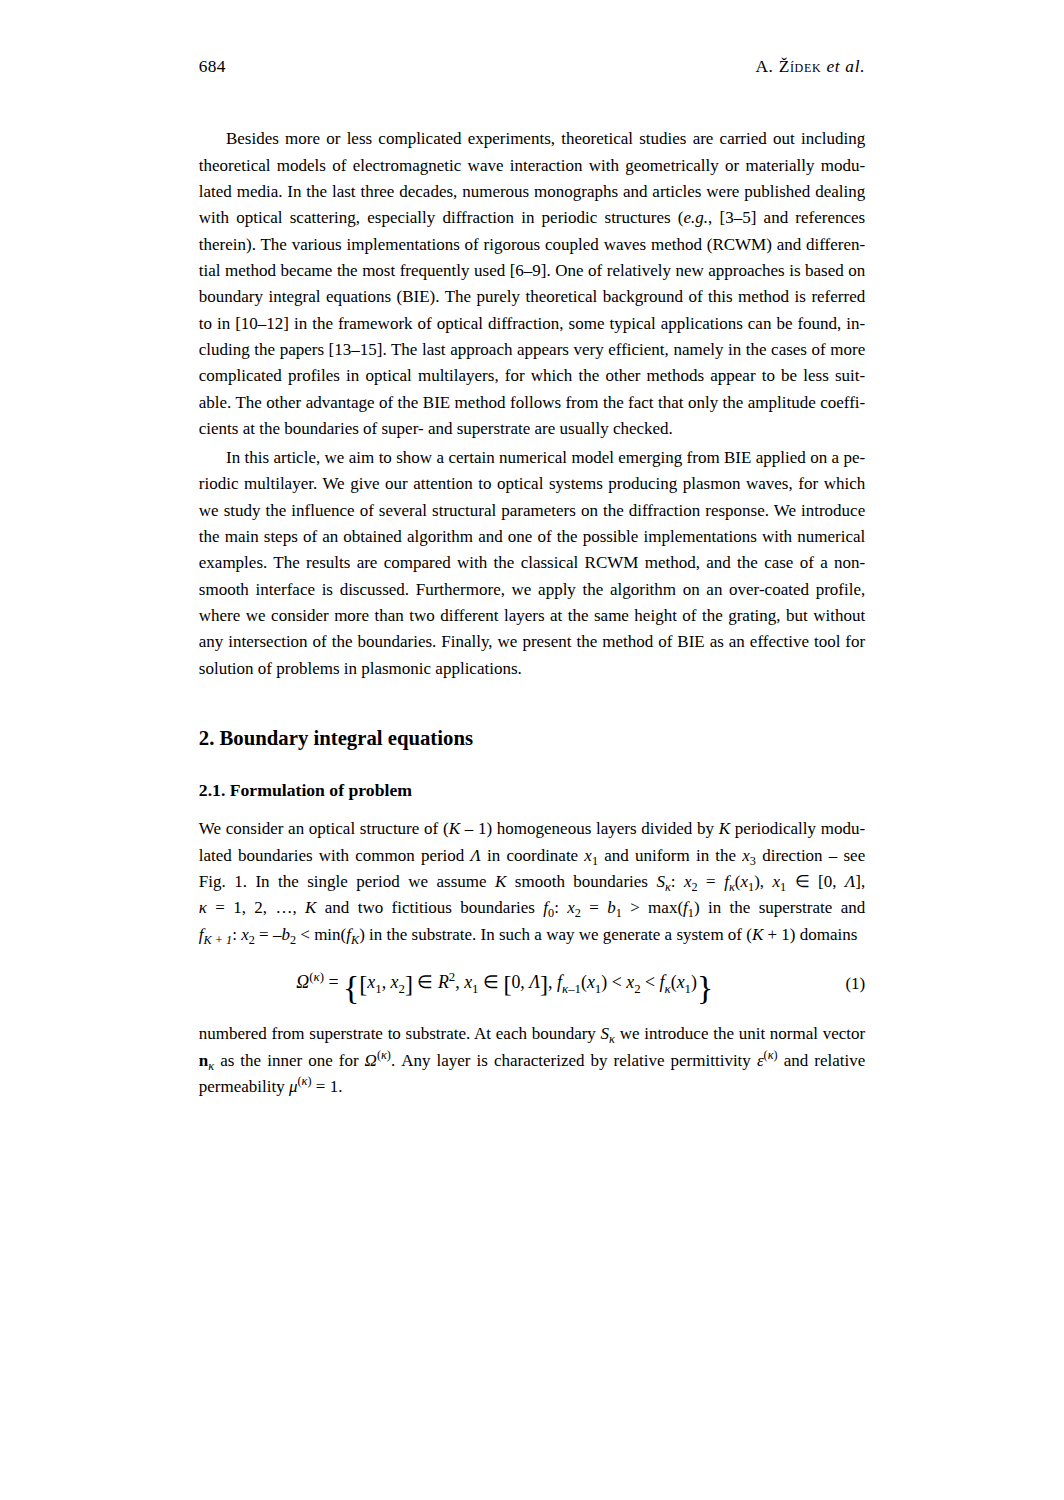684 A. Žídek et al.
Besides more or less complicated experiments, theoretical studies are carried out including theoretical models of electromagnetic wave interaction with geometrically or materially modulated media. In the last three decades, numerous monographs and articles were published dealing with optical scattering, especially diffraction in periodic structures (e.g., [3–5] and references therein). The various implementations of rigorous coupled waves method (RCWM) and differential method became the most frequently used [6–9]. One of relatively new approaches is based on boundary integral equations (BIE). The purely theoretical background of this method is referred to in [10–12] in the framework of optical diffraction, some typical applications can be found, including the papers [13–15]. The last approach appears very efficient, namely in the cases of more complicated profiles in optical multilayers, for which the other methods appear to be less suitable. The other advantage of the BIE method follows from the fact that only the amplitude coefficients at the boundaries of super- and superstrate are usually checked.
In this article, we aim to show a certain numerical model emerging from BIE applied on a periodic multilayer. We give our attention to optical systems producing plasmon waves, for which we study the influence of several structural parameters on the diffraction response. We introduce the main steps of an obtained algorithm and one of the possible implementations with numerical examples. The results are compared with the classical RCWM method, and the case of a non-smooth interface is discussed. Furthermore, we apply the algorithm on an over-coated profile, where we consider more than two different layers at the same height of the grating, but without any intersection of the boundaries. Finally, we present the method of BIE as an effective tool for solution of problems in plasmonic applications.
2. Boundary integral equations
2.1. Formulation of problem
We consider an optical structure of (K – 1) homogeneous layers divided by K periodically modulated boundaries with common period Λ in coordinate x1 and uniform in the x3 direction – see Fig. 1. In the single period we assume K smooth boundaries Sκ: x2 = fκ(x1), x1 ∈ [0, Λ], κ = 1, 2, …, K and two fictitious boundaries f0: x2 = b1 > max(f1) in the superstrate and fK + 1: x2 = –b2 < min(fK) in the substrate. In such a way we generate a system of (K + 1) domains
Ω(κ) = {[x1, x2] ∈ R2, x1 ∈ [0, Λ], fκ–1(x1) < x2 < fκ(x1)}
(1)
numbered from superstrate to substrate. At each boundary Sκ we introduce the unit normal vector nκ as the inner one for Ω(κ). Any layer is characterized by relative permittivity ε(κ) and relative permeability μ(κ) = 1.